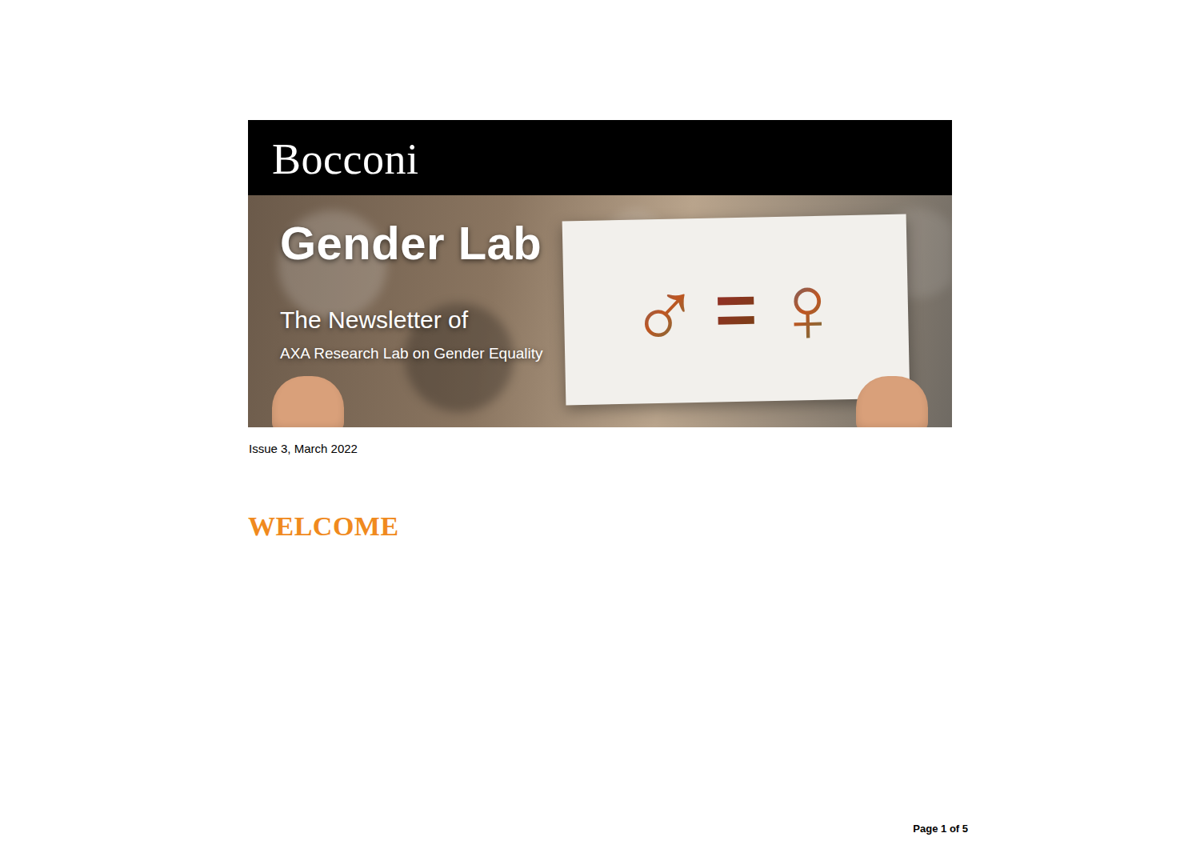Bocconi
Gender Lab
The Newsletter of
AXA Research Lab on Gender Equality
♂ = ♀
Issue 3, March 2022
WELCOME
Page 1 of 5